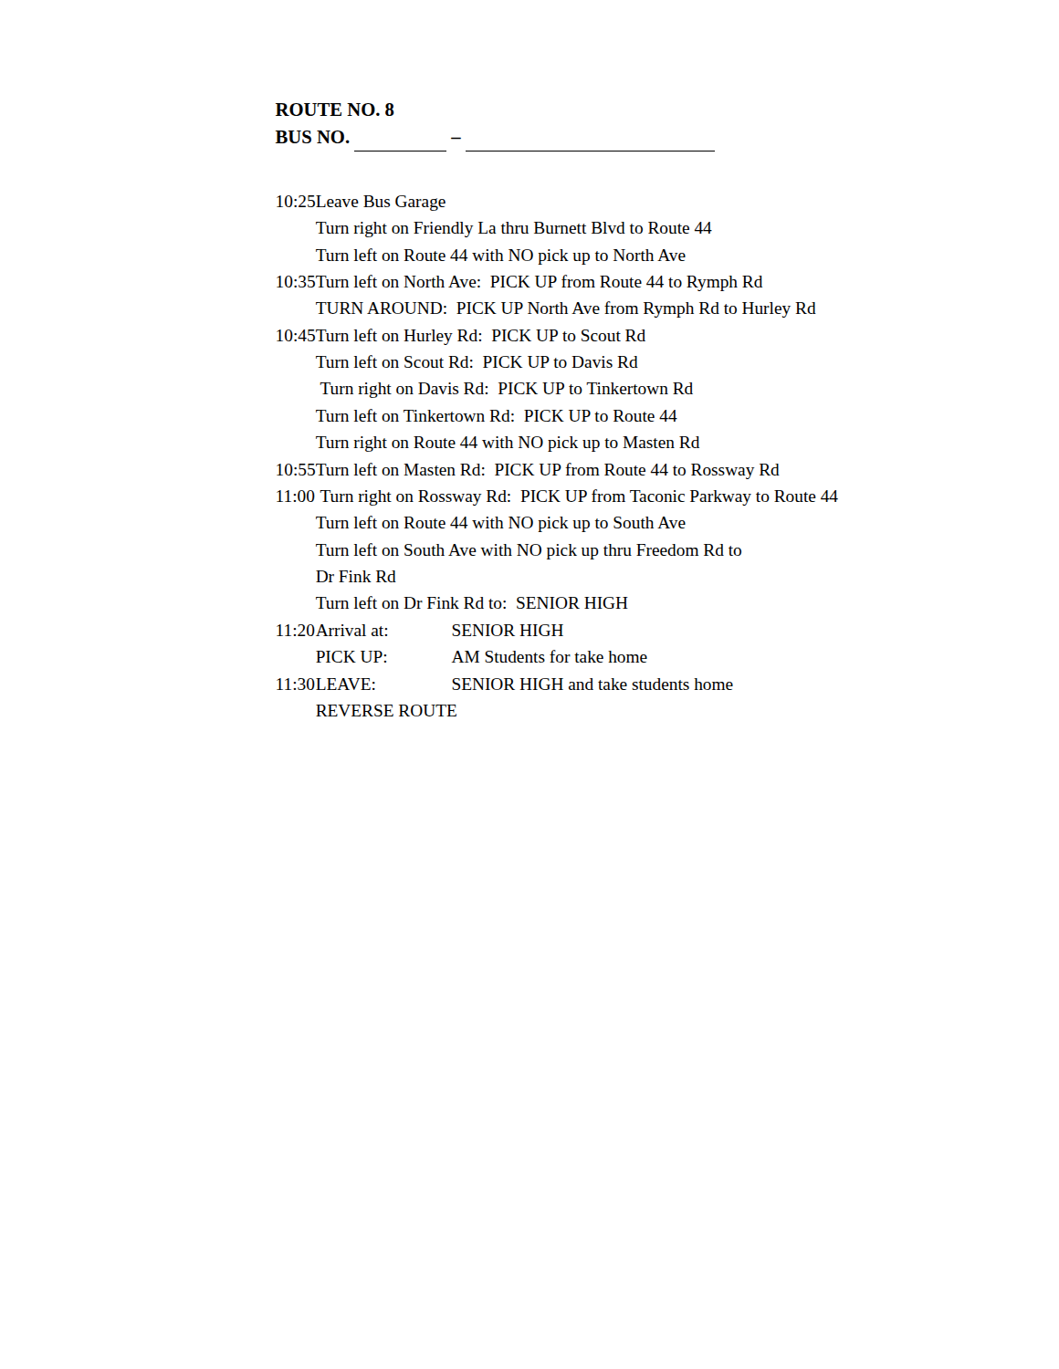ROUTE NO. 8
BUS NO. –
| 10:25 | Leave Bus Garage |
| | Turn right on Friendly La thru Burnett Blvd to Route 44 |
| | Turn left on Route 44 with NO pick up to North Ave |
| 10:35 | Turn left on North Ave: PICK UP from Route 44 to Rymph Rd |
| | TURN AROUND: PICK UP North Ave from Rymph Rd to Hurley Rd |
| 10:45 | Turn left on Hurley Rd: PICK UP to Scout Rd |
| | Turn left on Scout Rd: PICK UP to Davis Rd |
| | Turn right on Davis Rd: PICK UP to Tinkertown Rd |
| | Turn left on Tinkertown Rd: PICK UP to Route 44 |
| | Turn right on Route 44 with NO pick up to Masten Rd |
| 10:55 | Turn left on Masten Rd: PICK UP from Route 44 to Rossway Rd |
| 11:00 | Turn right on Rossway Rd: PICK UP from Taconic Parkway to Route 44 |
| | Turn left on Route 44 with NO pick up to South Ave |
| | Turn left on South Ave with NO pick up thru Freedom Rd to |
| | Dr Fink Rd |
| | Turn left on Dr Fink Rd to: SENIOR HIGH |
| 11:20 | Arrival at: SENIOR HIGH |
| | PICK UP: AM Students for take home |
| 11:30 | LEAVE: SENIOR HIGH and take students home |
| | REVERSE ROUTE |